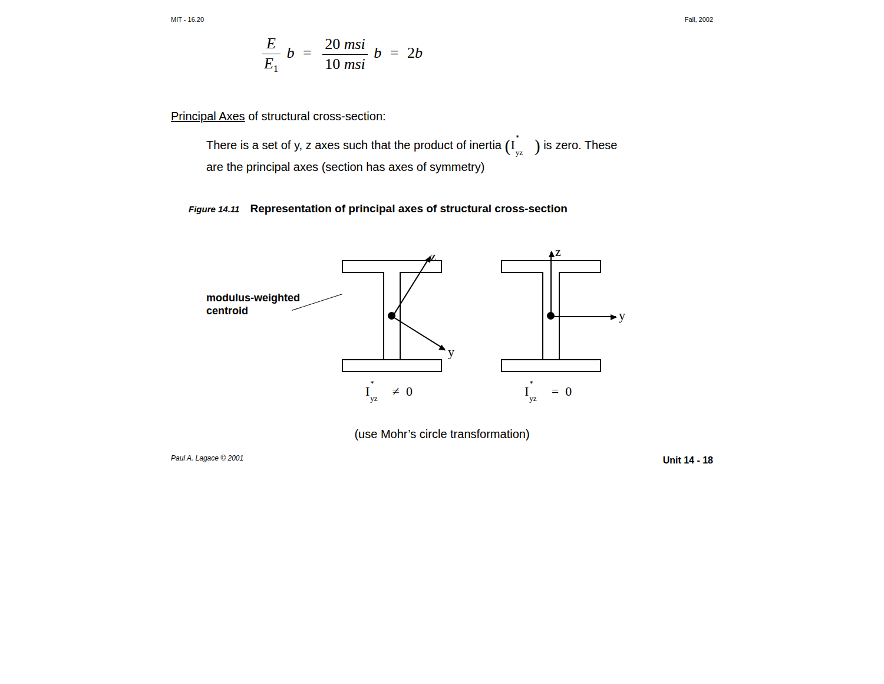MIT - 16.20 Fall, 2002
E E 1 b = 20 msi 10 msi b = 2b
Principal Axes of structural cross-section:
There is a set of y, z axes such that the product of inertia (I*yz) is zero. These are the principal axes (section has axes of symmetry)
Figure 14.11 Representation of principal axes of structural cross-section
modulus-weighted
centroid
z
y
I*yz ≠ 0
z
y
I*yz = 0
(use Mohr’s circle transformation)
Paul A. Lagace © 2001 Unit 14 - 18